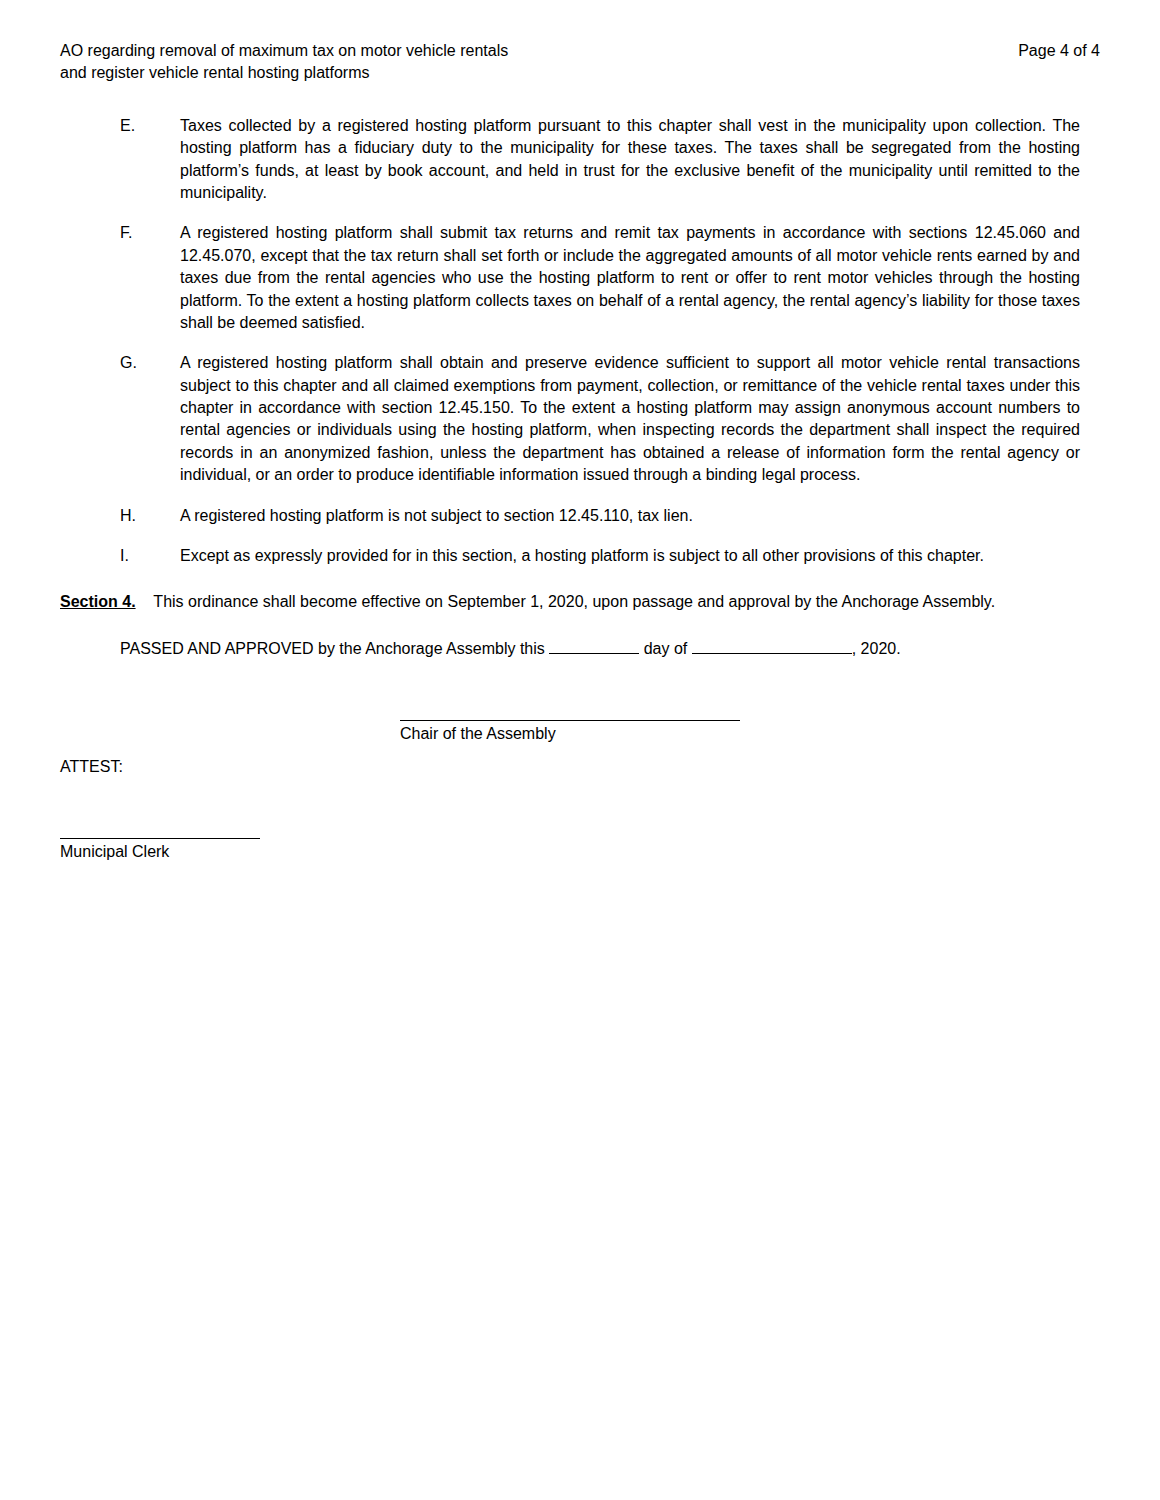AO regarding removal of maximum tax on motor vehicle rentals
and register vehicle rental hosting platforms
Page 4 of 4
E.
Taxes collected by a registered hosting platform pursuant to this chapter shall vest in the municipality upon collection. The hosting platform has a fiduciary duty to the municipality for these taxes. The taxes shall be segregated from the hosting platform’s funds, at least by book account, and held in trust for the exclusive benefit of the municipality until remitted to the municipality.
F.
A registered hosting platform shall submit tax returns and remit tax payments in accordance with sections 12.45.060 and 12.45.070, except that the tax return shall set forth or include the aggregated amounts of all motor vehicle rents earned by and taxes due from the rental agencies who use the hosting platform to rent or offer to rent motor vehicles through the hosting platform. To the extent a hosting platform collects taxes on behalf of a rental agency, the rental agency’s liability for those taxes shall be deemed satisfied.
G.
A registered hosting platform shall obtain and preserve evidence sufficient to support all motor vehicle rental transactions subject to this chapter and all claimed exemptions from payment, collection, or remittance of the vehicle rental taxes under this chapter in accordance with section 12.45.150. To the extent a hosting platform may assign anonymous account numbers to rental agencies or individuals using the hosting platform, when inspecting records the department shall inspect the required records in an anonymized fashion, unless the department has obtained a release of information form the rental agency or individual, or an order to produce identifiable information issued through a binding legal process.
H.
A registered hosting platform is not subject to section 12.45.110, tax lien.
I.
Except as expressly provided for in this section, a hosting platform is subject to all other provisions of this chapter.
Section 4. This ordinance shall become effective on September 1, 2020, upon passage and approval by the Anchorage Assembly.
PASSED AND APPROVED by the Anchorage Assembly this day of , 2020.
Chair of the Assembly
ATTEST:
Municipal Clerk